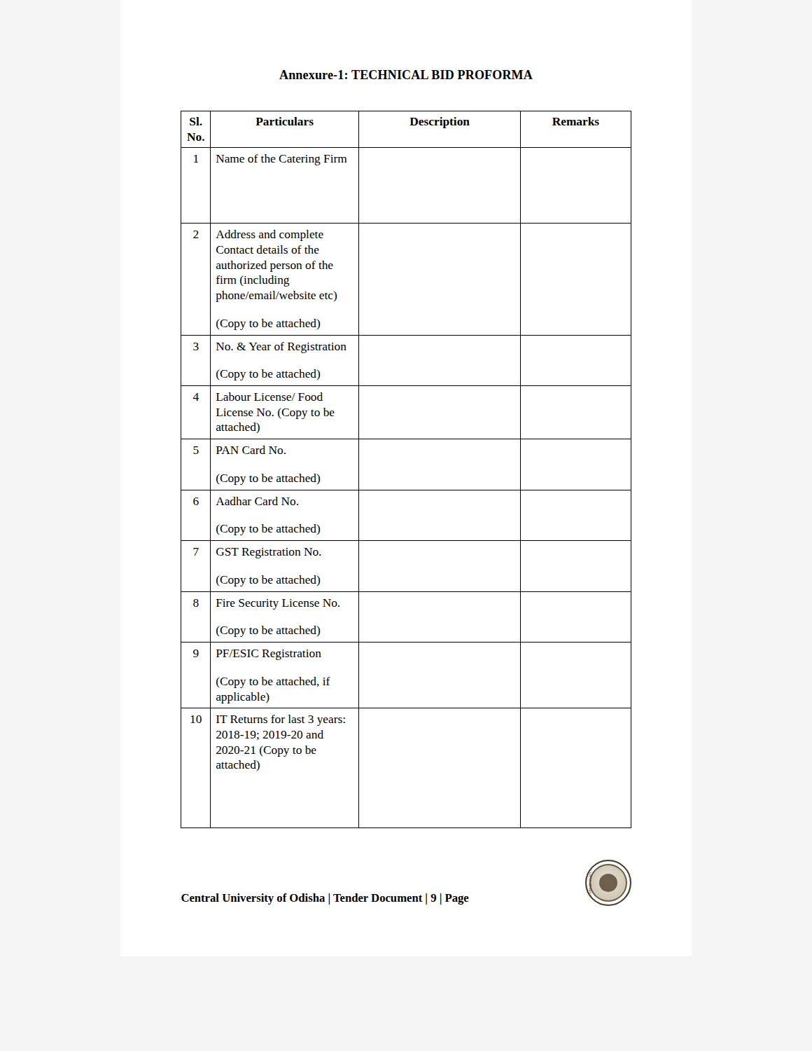Annexure-1: TECHNICAL BID PROFORMA
| Sl. No. | Particulars | Description | Remarks |
| --- | --- | --- | --- |
| 1 | Name of the Catering Firm | | |
| 2 | Address and complete Contact details of the authorized person of the firm (including phone/email/website etc) (Copy to be attached) | | |
| 3 | No. & Year of Registration (Copy to be attached) | | |
| 4 | Labour License/ Food License No. (Copy to be attached) | | |
| 5 | PAN Card No. (Copy to be attached) | | |
| 6 | Aadhar Card No. (Copy to be attached) | | |
| 7 | GST Registration No. (Copy to be attached) | | |
| 8 | Fire Security License No. (Copy to be attached) | | |
| 9 | PF/ESIC Registration (Copy to be attached, if applicable) | | |
| 10 | IT Returns for last 3 years: 2018-19; 2019-20 and 2020-21 (Copy to be attached) | | |
Central University of Odisha | Tender Document | 9 | Page
CENTRAL UNIVERSITY OF ODISHA